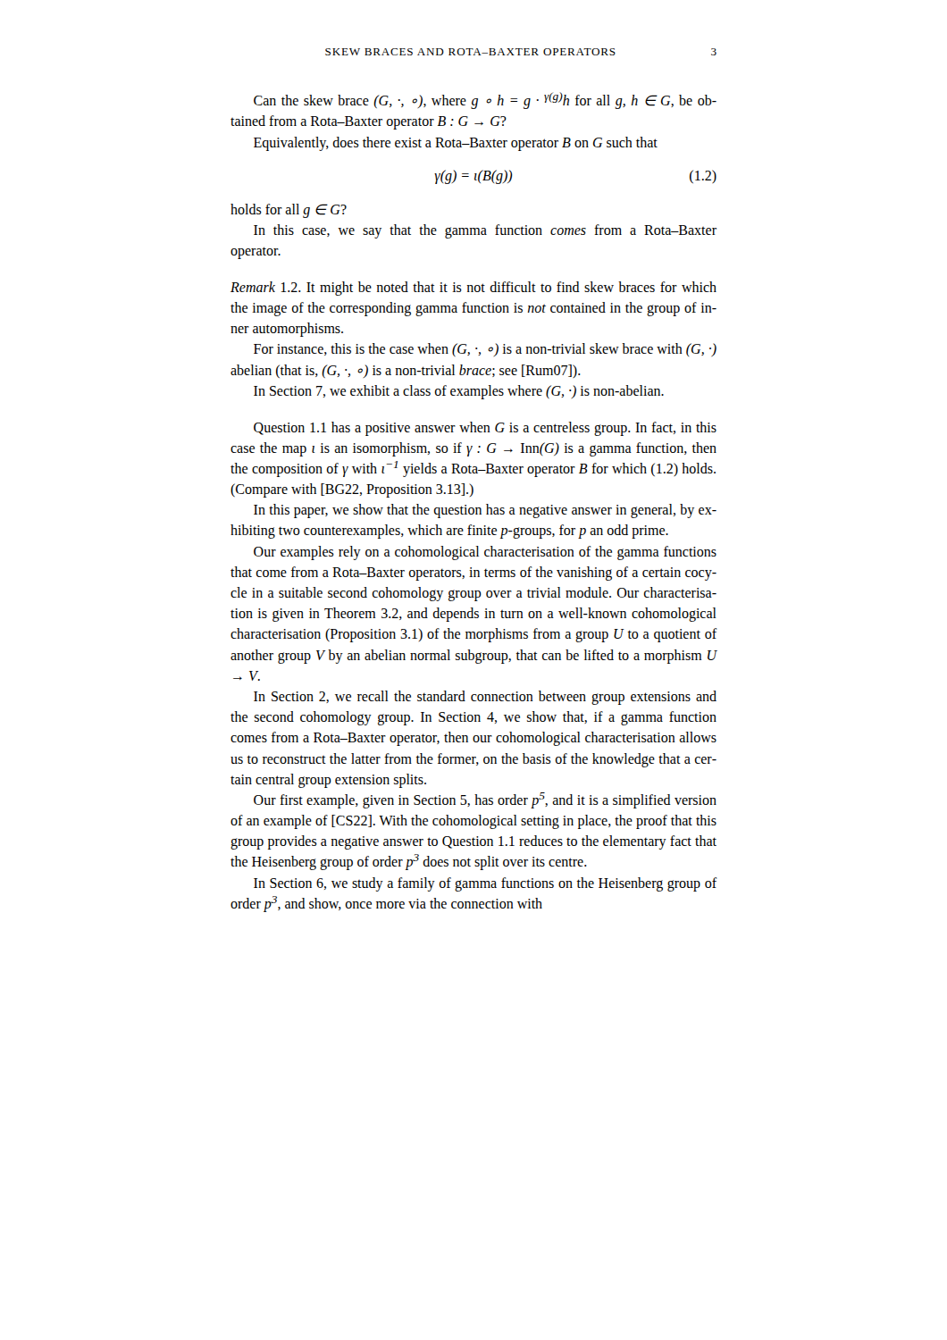SKEW BRACES AND ROTA–BAXTER OPERATORS 3
Can the skew brace (G, ·, ∘), where g ∘ h = g · γ(g)h for all g, h ∈ G, be obtained from a Rota–Baxter operator B : G → G?
Equivalently, does there exist a Rota–Baxter operator B on G such that
γ(g) = ι(B(g)) (1.2)
holds for all g ∈ G?
In this case, we say that the gamma function comes from a Rota–Baxter operator.
Remark 1.2. It might be noted that it is not difficult to find skew braces for which the image of the corresponding gamma function is not contained in the group of inner automorphisms.
For instance, this is the case when (G, ·, ∘) is a non-trivial skew brace with (G, ·) abelian (that is, (G, ·, ∘) is a non-trivial brace; see [Rum07]).
In Section 7, we exhibit a class of examples where (G, ·) is non-abelian.
Question 1.1 has a positive answer when G is a centreless group. In fact, in this case the map ι is an isomorphism, so if γ : G → Inn(G) is a gamma function, then the composition of γ with ι−1 yields a Rota–Baxter operator B for which (1.2) holds. (Compare with [BG22, Proposition 3.13].)
In this paper, we show that the question has a negative answer in general, by exhibiting two counterexamples, which are finite p-groups, for p an odd prime.
Our examples rely on a cohomological characterisation of the gamma functions that come from a Rota–Baxter operators, in terms of the vanishing of a certain cocycle in a suitable second cohomology group over a trivial module. Our characterisation is given in Theorem 3.2, and depends in turn on a well-known cohomological characterisation (Proposition 3.1) of the morphisms from a group U to a quotient of another group V by an abelian normal subgroup, that can be lifted to a morphism U → V.
In Section 2, we recall the standard connection between group extensions and the second cohomology group. In Section 4, we show that, if a gamma function comes from a Rota–Baxter operator, then our cohomological characterisation allows us to reconstruct the latter from the former, on the basis of the knowledge that a certain central group extension splits.
Our first example, given in Section 5, has order p5, and it is a simplified version of an example of [CS22]. With the cohomological setting in place, the proof that this group provides a negative answer to Question 1.1 reduces to the elementary fact that the Heisenberg group of order p3 does not split over its centre.
In Section 6, we study a family of gamma functions on the Heisenberg group of order p3, and show, once more via the connection with